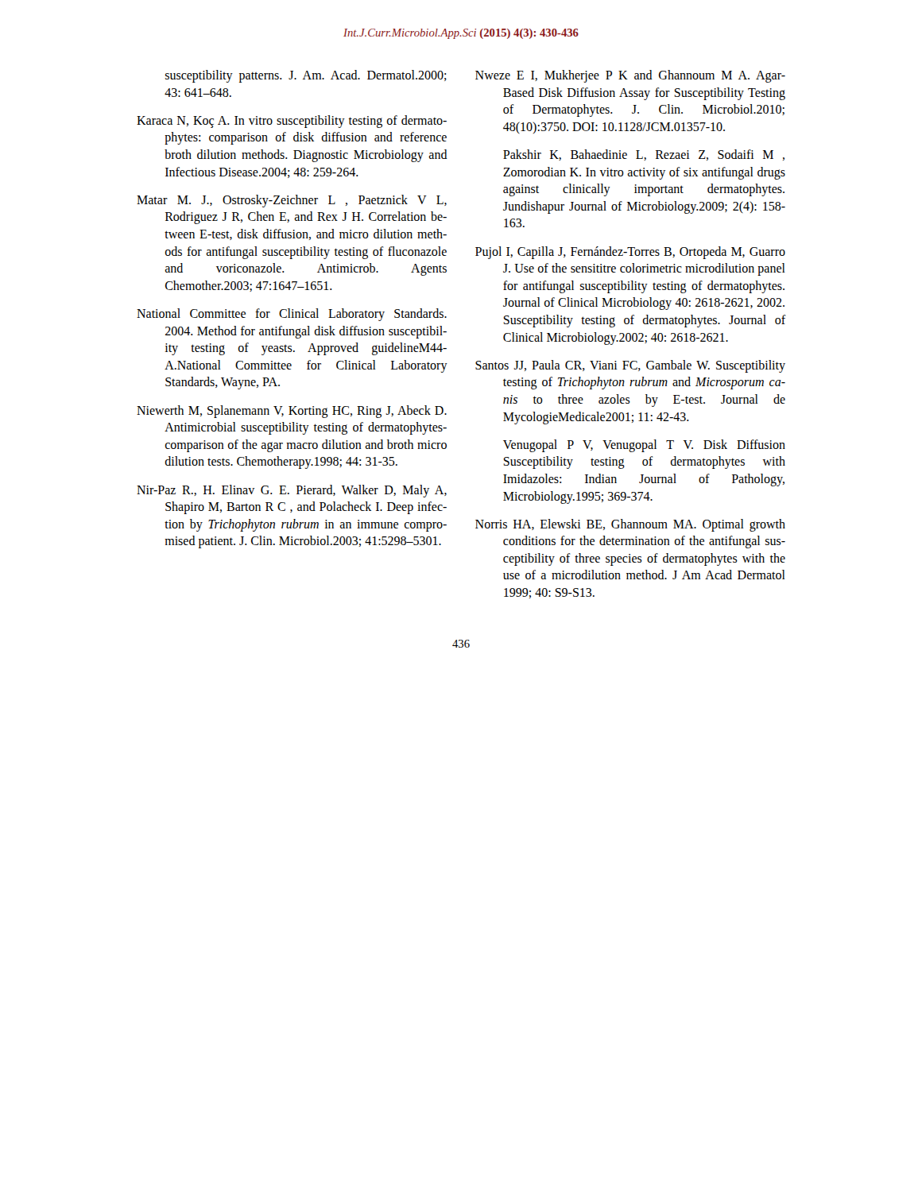Int.J.Curr.Microbiol.App.Sci (2015) 4(3): 430-436
susceptibility patterns. J. Am. Acad. Dermatol.2000; 43: 641–648.
Karaca N, Koç A. In vitro susceptibility testing of dermatophytes: comparison of disk diffusion and reference broth dilution methods. Diagnostic Microbiology and Infectious Disease.2004; 48: 259-264.
Matar M. J., Ostrosky-Zeichner L , Paetznick V L, Rodriguez J R, Chen E, and Rex J H. Correlation between E-test, disk diffusion, and micro dilution methods for antifungal susceptibility testing of fluconazole and voriconazole. Antimicrob. Agents Chemother.2003; 47:1647–1651.
National Committee for Clinical Laboratory Standards. 2004. Method for antifungal disk diffusion susceptibility testing of yeasts. Approved guidelineM44-A.National Committee for Clinical Laboratory Standards, Wayne, PA.
Niewerth M, Splanemann V, Korting HC, Ring J, Abeck D. Antimicrobial susceptibility testing of dermatophytes-comparison of the agar macro dilution and broth micro dilution tests. Chemotherapy.1998; 44: 31-35.
Nir-Paz R., H. Elinav G. E. Pierard, Walker D, Maly A, Shapiro M, Barton R C , and Polacheck I. Deep infection by Trichophyton rubrum in an immune compromised patient. J. Clin. Microbiol.2003; 41:5298–5301.
Nweze E I, Mukherjee P K and Ghannoum M A. Agar-Based Disk Diffusion Assay for Susceptibility Testing of Dermatophytes. J. Clin. Microbiol.2010; 48(10):3750. DOI: 10.1128/JCM.01357-10.
Pakshir K, Bahaedinie L, Rezaei Z, Sodaifi M , Zomorodian K. In vitro activity of six antifungal drugs against clinically important dermatophytes. Jundishapur Journal of Microbiology.2009; 2(4): 158-163.
Pujol I, Capilla J, Fernández-Torres B, Ortopeda M, Guarro J. Use of the sensititre colorimetric microdilution panel for antifungal susceptibility testing of dermatophytes. Journal of Clinical Microbiology 40: 2618-2621, 2002. Susceptibility testing of dermatophytes. Journal of Clinical Microbiology.2002; 40: 2618-2621.
Santos JJ, Paula CR, Viani FC, Gambale W. Susceptibility testing of Trichophyton rubrum and Microsporum canis to three azoles by E-test. Journal de MycologieMedicale2001; 11: 42-43.
Venugopal P V, Venugopal T V. Disk Diffusion Susceptibility testing of dermatophytes with Imidazoles: Indian Journal of Pathology, Microbiology.1995; 369-374.
Norris HA, Elewski BE, Ghannoum MA. Optimal growth conditions for the determination of the antifungal susceptibility of three species of dermatophytes with the use of a microdilution method. J Am Acad Dermatol 1999; 40: S9-S13.
436